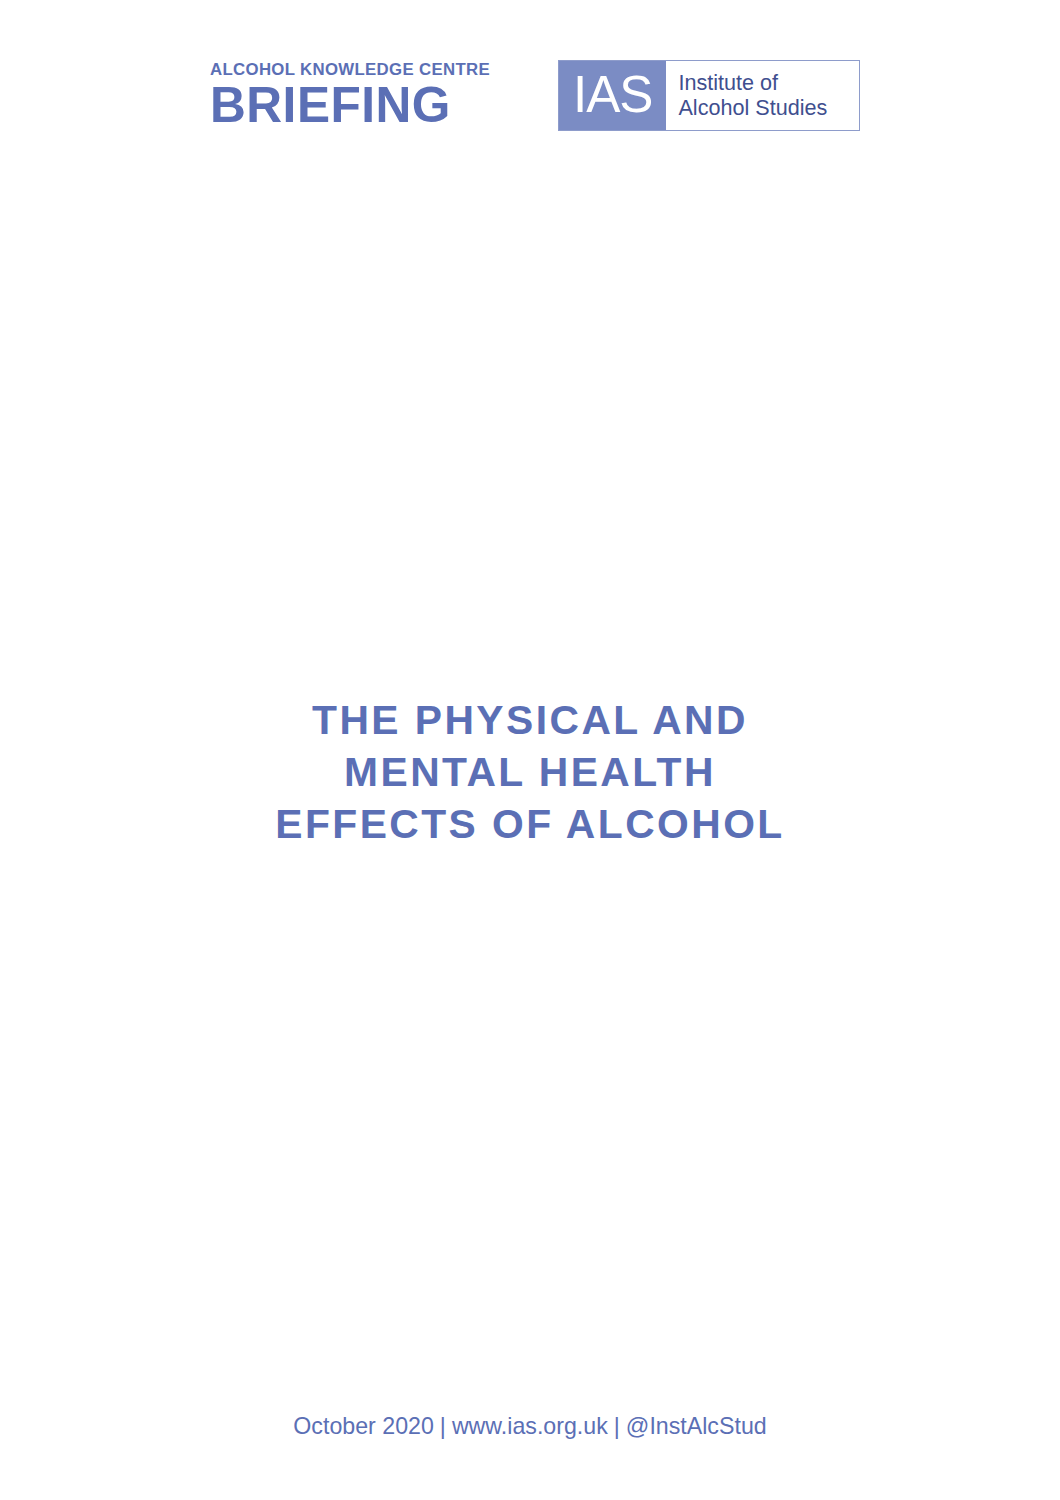Alcohol Knowledge Centre
Briefing
IAS
Institute of Alcohol Studies
The physical and mental health effects of alcohol
October 2020|www.ias.org.uk|@InstAlcStud